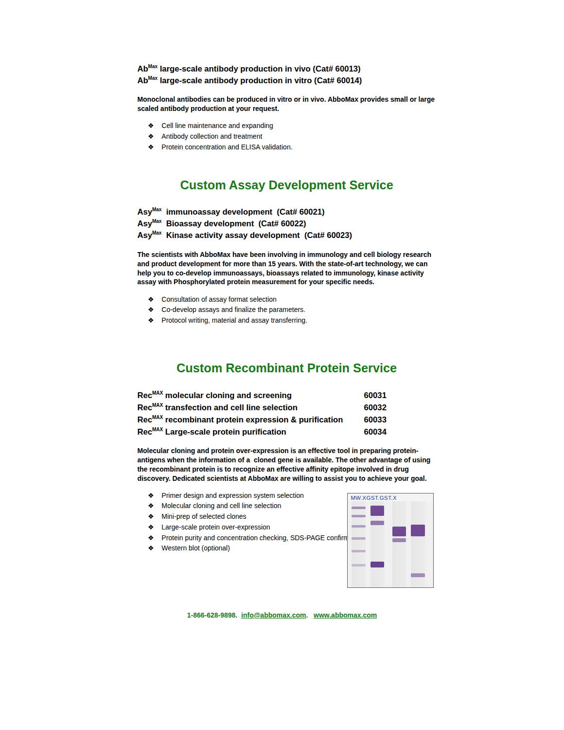AbMax large-scale antibody production in vivo (Cat# 60013)
AbMax large-scale antibody production in vitro (Cat# 60014)
Monoclonal antibodies can be produced in vitro or in vivo. AbboMax provides small or large scaled antibody production at your request.
Cell line maintenance and expanding
Antibody collection and treatment
Protein concentration and ELISA validation.
Custom Assay Development Service
AsyMax immunoassay development (Cat# 60021)
AsyMax Bioassay development (Cat# 60022)
AsyMax Kinase activity assay development (Cat# 60023)
The scientists with AbboMax have been involving in immunology and cell biology research and product development for more than 15 years. With the state-of-art technology, we can help you to co-develop immunoassays, bioassays related to immunology, kinase activity assay with Phosphorylated protein measurement for your specific needs.
Consultation of assay format selection
Co-develop assays and finalize the parameters.
Protocol writing, material and assay transferring.
Custom Recombinant Protein Service
| Rec MAX molecular cloning and screening | 60031 |
| Rec MAX transfection and cell line selection | 60032 |
| Rec MAX recombinant protein expression & purification | 60033 |
| Rec MAX Large-scale protein purification | 60034 |
Molecular cloning and protein over-expression is an effective tool in preparing protein-antigens when the information of a cloned gene is available. The other advantage of using the recombinant protein is to recognize an effective affinity epitope involved in drug discovery. Dedicated scientists at AbboMax are willing to assist you to achieve your goal.
Primer design and expression system selection
Molecular cloning and cell line selection
Mini-prep of selected clones
Large-scale protein over-expression
Protein purity and concentration checking, SDS-PAGE confirmation
Western blot (optional)
MW.XGST.GST.X
1-866-628-9898. info@abbomax.com. www.abbomax.com